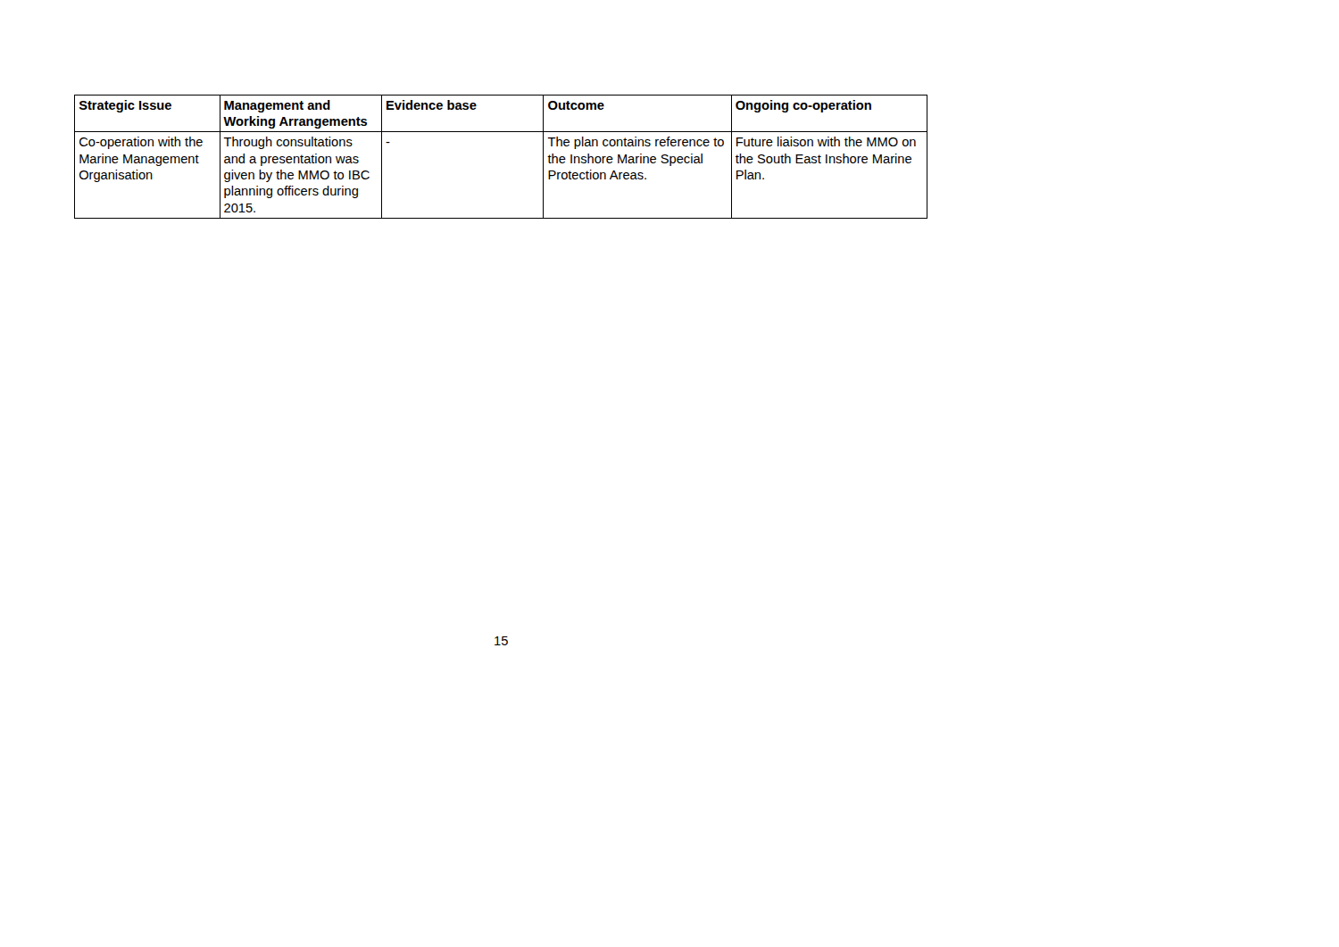| Strategic Issue | Management and Working Arrangements | Evidence base | Outcome | Ongoing co-operation |
| --- | --- | --- | --- | --- |
| Co-operation with the Marine Management Organisation | Through consultations and a presentation was given by the MMO to IBC planning officers during 2015. | - | The plan contains reference to the Inshore Marine Special Protection Areas. | Future liaison with the MMO on the South East Inshore Marine Plan. |
15